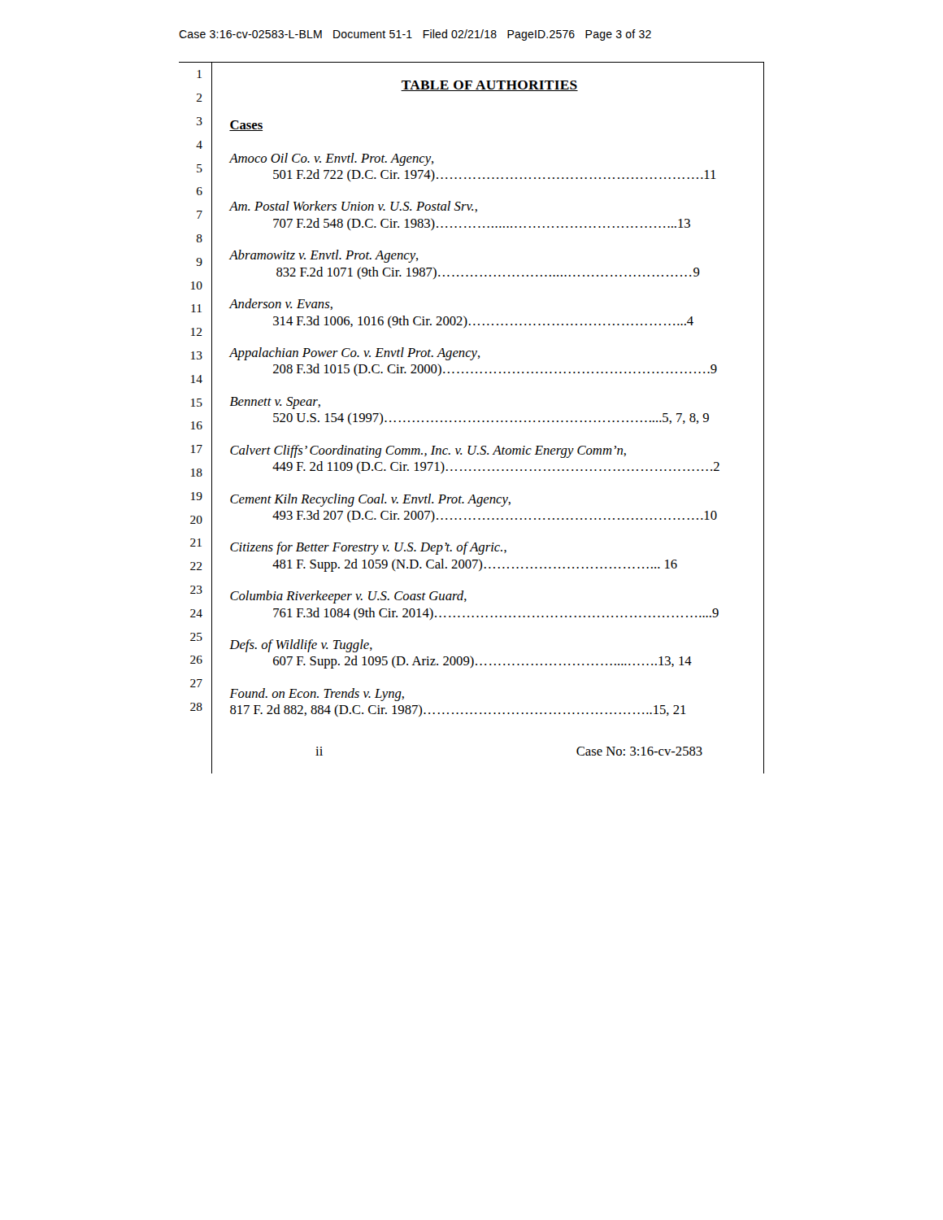Case 3:16-cv-02583-L-BLM Document 51-1 Filed 02/21/18 PageID.2576 Page 3 of 32
1
2
3
4
5
6
7
8
9
10
11
12
13
14
15
16
17
18
19
20
21
22
23
24
25
26
27
28
TABLE OF AUTHORITIES
Cases
Amoco Oil Co. v. Envtl. Prot. Agency, 501 F.2d 722 (D.C. Cir. 1974)………………………………………………….11
Am. Postal Workers Union v. U.S. Postal Srv., 707 F.2d 548 (D.C. Cir. 1983)…………......……………………………...13
Abramowitz v. Envtl. Prot. Agency, 832 F.2d 1071 (9th Cir. 1987)…………………….....………………………9
Anderson v. Evans, 314 F.3d 1006, 1016 (9th Cir. 2002)………………………………………...4
Appalachian Power Co. v. Envtl Prot. Agency, 208 F.3d 1015 (D.C. Cir. 2000)………………………………………………….9
Bennett v. Spear, 520 U.S. 154 (1997)…………………………………………………....5, 7, 8, 9
Calvert Cliffs’ Coordinating Comm., Inc. v. U.S. Atomic Energy Comm’n, 449 F. 2d 1109 (D.C. Cir. 1971)………………………………………………….2
Cement Kiln Recycling Coal. v. Envtl. Prot. Agency, 493 F.3d 207 (D.C. Cir. 2007)………………………………………………….10
Citizens for Better Forestry v. U.S. Dep’t. of Agric., 481 F. Supp. 2d 1059 (N.D. Cal. 2007)………………………………... 16
Columbia Riverkeeper v. U.S. Coast Guard, 761 F.3d 1084 (9th Cir. 2014)…………………………………………………....9
Defs. of Wildlife v. Tuggle, 607 F. Supp. 2d 1095 (D. Ariz. 2009)…………………………....…….13, 14
Found. on Econ. Trends v. Lyng, 817 F. 2d 882, 884 (D.C. Cir. 1987)…………………………………………..15, 21
ii
Case No: 3:16-cv-2583